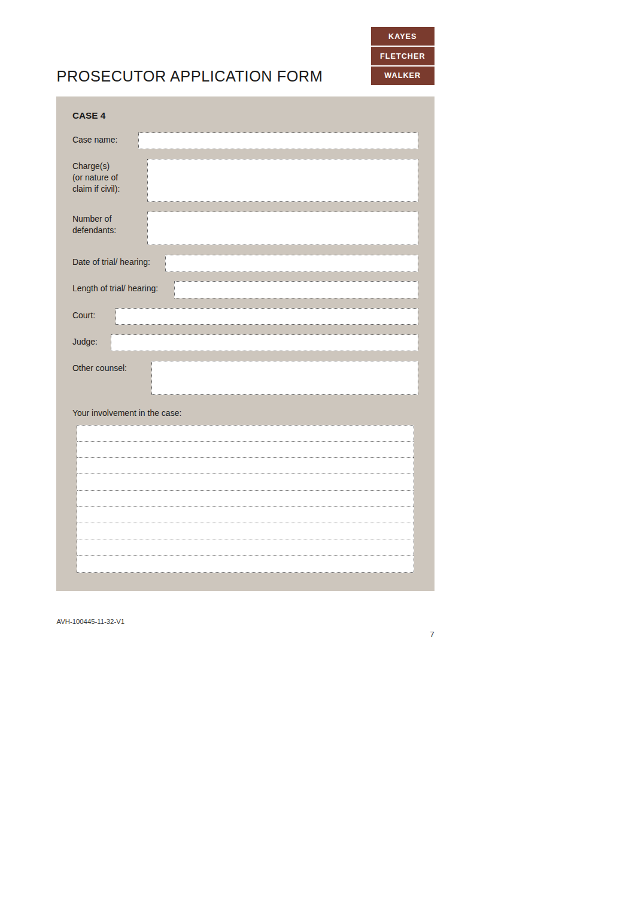KAYES
FLETCHER
WALKER
PROSECUTOR APPLICATION FORM
CASE 4
Case name:
Charge(s)
(or nature of
claim if civil):
Number of
defendants:
Date of trial/ hearing:
Length of trial/ hearing:
Court:
Judge:
Other counsel:
Your involvement in the case:
AVH-100445-11-32-V1
7